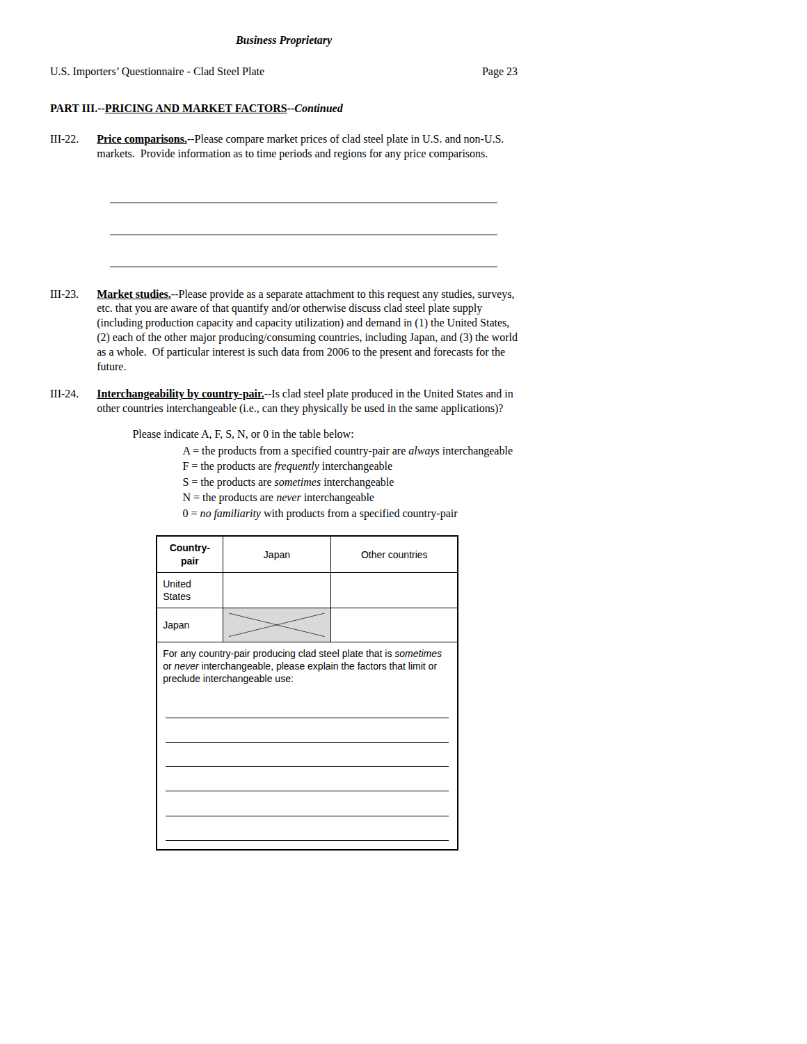Business Proprietary
U.S. Importers’ Questionnaire - Clad Steel Plate
Page 23
PART III.--PRICING AND MARKET FACTORS--Continued
III-22.
Price comparisons.--Please compare market prices of clad steel plate in U.S. and non-U.S. markets. Provide information as to time periods and regions for any price comparisons.
III-23.
Market studies.--Please provide as a separate attachment to this request any studies, surveys, etc. that you are aware of that quantify and/or otherwise discuss clad steel plate supply (including production capacity and capacity utilization) and demand in (1) the United States, (2) each of the other major producing/consuming countries, including Japan, and (3) the world as a whole. Of particular interest is such data from 2006 to the present and forecasts for the future.
III-24.
Interchangeability by country-pair.--Is clad steel plate produced in the United States and in other countries interchangeable (i.e., can they physically be used in the same applications)?
Please indicate A, F, S, N, or 0 in the table below:
A = the products from a specified country-pair are always interchangeable
F = the products are frequently interchangeable
S = the products are sometimes interchangeable
N = the products are never interchangeable
0 = no familiarity with products from a specified country-pair
| Country-pair | Japan | Other countries |
| --- | --- | --- |
| United States | | |
| Japan | | |
| For any country-pair producing clad steel plate that is sometimes or never interchangeable, please explain the factors that limit or preclude interchangeable use: |